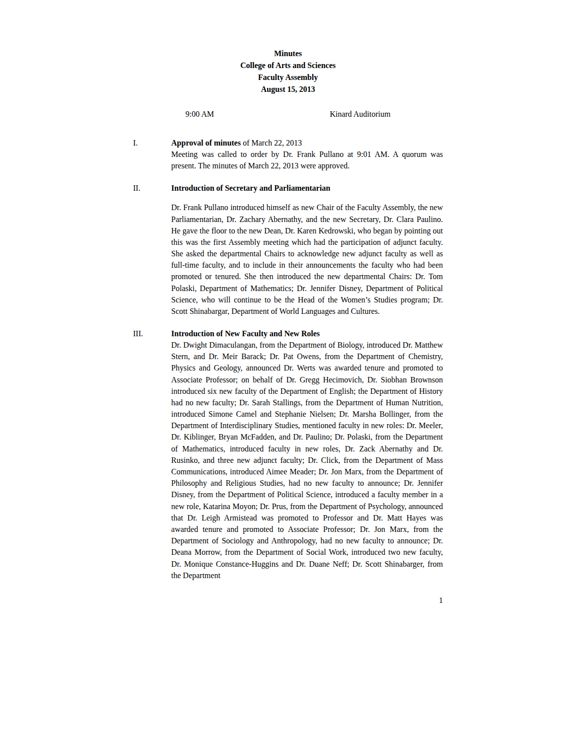Minutes
College of Arts and Sciences
Faculty Assembly
August 15, 2013
9:00 AM Kinard Auditorium
I.
Approval of minutes of March 22, 2013
Meeting was called to order by Dr. Frank Pullano at 9:01 AM. A quorum was present. The minutes of March 22, 2013 were approved.
II.
Introduction of Secretary and Parliamentarian
Dr. Frank Pullano introduced himself as new Chair of the Faculty Assembly, the new Parliamentarian, Dr. Zachary Abernathy, and the new Secretary, Dr. Clara Paulino. He gave the floor to the new Dean, Dr. Karen Kedrowski, who began by pointing out this was the first Assembly meeting which had the participation of adjunct faculty. She asked the departmental Chairs to acknowledge new adjunct faculty as well as full-time faculty, and to include in their announcements the faculty who had been promoted or tenured. She then introduced the new departmental Chairs: Dr. Tom Polaski, Department of Mathematics; Dr. Jennifer Disney, Department of Political Science, who will continue to be the Head of the Women’s Studies program; Dr. Scott Shinabargar, Department of World Languages and Cultures.
III.
Introduction of New Faculty and New Roles
Dr. Dwight Dimaculangan, from the Department of Biology, introduced Dr. Matthew Stern, and Dr. Meir Barack; Dr. Pat Owens, from the Department of Chemistry, Physics and Geology, announced Dr. Werts was awarded tenure and promoted to Associate Professor; on behalf of Dr. Gregg Hecimovich, Dr. Siobhan Brownson introduced six new faculty of the Department of English; the Department of History had no new faculty; Dr. Sarah Stallings, from the Department of Human Nutrition, introduced Simone Camel and Stephanie Nielsen; Dr. Marsha Bollinger, from the Department of Interdisciplinary Studies, mentioned faculty in new roles: Dr. Meeler, Dr. Kiblinger, Bryan McFadden, and Dr. Paulino; Dr. Polaski, from the Department of Mathematics, introduced faculty in new roles, Dr. Zack Abernathy and Dr. Rusinko, and three new adjunct faculty; Dr. Click, from the Department of Mass Communications, introduced Aimee Meader; Dr. Jon Marx, from the Department of Philosophy and Religious Studies, had no new faculty to announce; Dr. Jennifer Disney, from the Department of Political Science, introduced a faculty member in a new role, Katarina Moyon; Dr. Prus, from the Department of Psychology, announced that Dr. Leigh Armistead was promoted to Professor and Dr. Matt Hayes was awarded tenure and promoted to Associate Professor; Dr. Jon Marx, from the Department of Sociology and Anthropology, had no new faculty to announce; Dr. Deana Morrow, from the Department of Social Work, introduced two new faculty, Dr. Monique Constance-Huggins and Dr. Duane Neff; Dr. Scott Shinabarger, from the Department
1